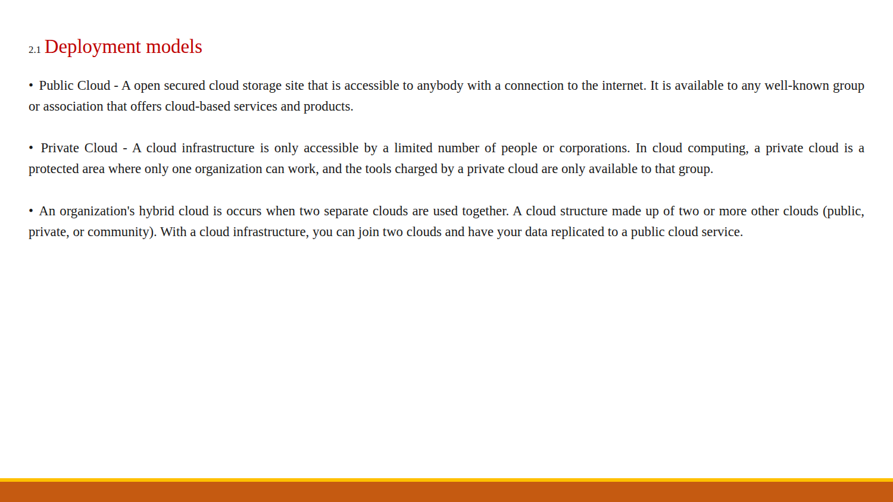2.1 Deployment models
• Public Cloud - A open secured cloud storage site that is accessible to anybody with a connection to the internet. It is available to any well-known group or association that offers cloud-based services and products.
• Private Cloud - A cloud infrastructure is only accessible by a limited number of people or corporations. In cloud computing, a private cloud is a protected area where only one organization can work, and the tools charged by a private cloud are only available to that group.
• An organization's hybrid cloud is occurs when two separate clouds are used together. A cloud structure made up of two or more other clouds (public, private, or community). With a cloud infrastructure, you can join two clouds and have your data replicated to a public cloud service.